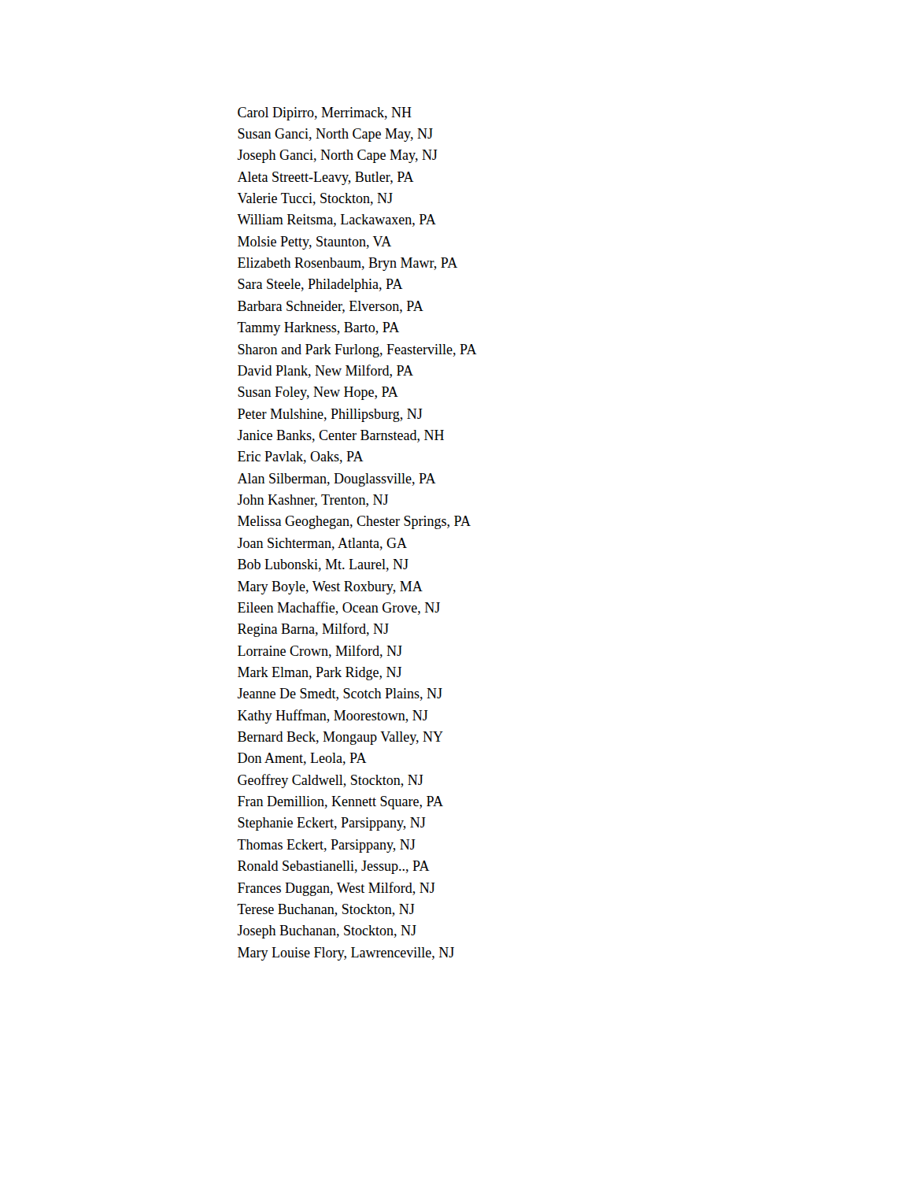Carol Dipirro, Merrimack, NH
Susan Ganci, North Cape May, NJ
Joseph Ganci, North Cape May, NJ
Aleta Streett-Leavy, Butler, PA
Valerie Tucci, Stockton, NJ
William Reitsma, Lackawaxen, PA
Molsie Petty, Staunton, VA
Elizabeth Rosenbaum, Bryn Mawr, PA
Sara Steele, Philadelphia, PA
Barbara Schneider, Elverson, PA
Tammy Harkness, Barto, PA
Sharon and Park Furlong, Feasterville, PA
David Plank, New Milford, PA
Susan Foley, New Hope, PA
Peter Mulshine, Phillipsburg, NJ
Janice Banks, Center Barnstead, NH
Eric Pavlak, Oaks, PA
Alan Silberman, Douglassville, PA
John Kashner, Trenton, NJ
Melissa Geoghegan, Chester Springs, PA
Joan Sichterman, Atlanta, GA
Bob Lubonski, Mt. Laurel, NJ
Mary Boyle, West Roxbury, MA
Eileen Machaffie, Ocean Grove, NJ
Regina Barna, Milford, NJ
Lorraine Crown, Milford, NJ
Mark Elman, Park Ridge, NJ
Jeanne De Smedt, Scotch Plains, NJ
Kathy Huffman, Moorestown, NJ
Bernard Beck, Mongaup Valley, NY
Don Ament, Leola, PA
Geoffrey Caldwell, Stockton, NJ
Fran Demillion, Kennett Square, PA
Stephanie Eckert, Parsippany, NJ
Thomas Eckert, Parsippany, NJ
Ronald Sebastianelli, Jessup.., PA
Frances Duggan, West Milford, NJ
Terese Buchanan, Stockton, NJ
Joseph Buchanan, Stockton, NJ
Mary Louise Flory, Lawrenceville, NJ